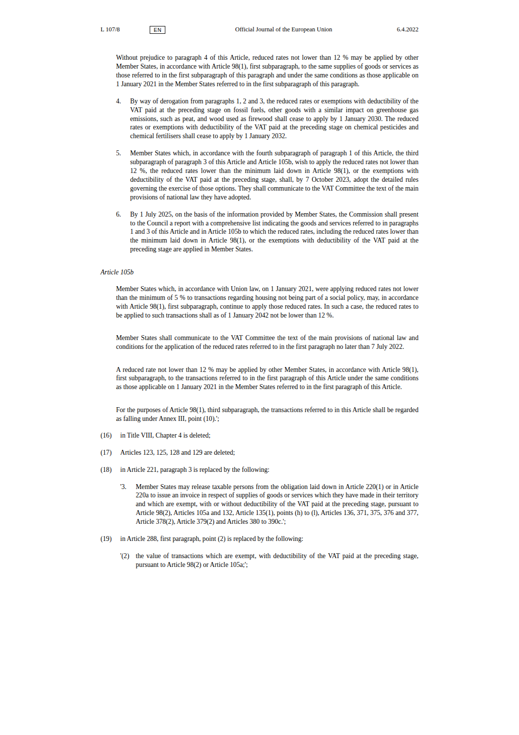L 107/8
EN
Official Journal of the European Union
6.4.2022
Without prejudice to paragraph 4 of this Article, reduced rates not lower than 12 % may be applied by other Member States, in accordance with Article 98(1), first subparagraph, to the same supplies of goods or services as those referred to in the first subparagraph of this paragraph and under the same conditions as those applicable on 1 January 2021 in the Member States referred to in the first subparagraph of this paragraph.
4.
By way of derogation from paragraphs 1, 2 and 3, the reduced rates or exemptions with deductibility of the VAT paid at the preceding stage on fossil fuels, other goods with a similar impact on greenhouse gas emissions, such as peat, and wood used as firewood shall cease to apply by 1 January 2030. The reduced rates or exemptions with deductibility of the VAT paid at the preceding stage on chemical pesticides and chemical fertilisers shall cease to apply by 1 January 2032.
5.
Member States which, in accordance with the fourth subparagraph of paragraph 1 of this Article, the third subparagraph of paragraph 3 of this Article and Article 105b, wish to apply the reduced rates not lower than 12 %, the reduced rates lower than the minimum laid down in Article 98(1), or the exemptions with deductibility of the VAT paid at the preceding stage, shall, by 7 October 2023, adopt the detailed rules governing the exercise of those options. They shall communicate to the VAT Committee the text of the main provisions of national law they have adopted.
6.
By 1 July 2025, on the basis of the information provided by Member States, the Commission shall present to the Council a report with a comprehensive list indicating the goods and services referred to in paragraphs 1 and 3 of this Article and in Article 105b to which the reduced rates, including the reduced rates lower than the minimum laid down in Article 98(1), or the exemptions with deductibility of the VAT paid at the preceding stage are applied in Member States.
Article 105b
Member States which, in accordance with Union law, on 1 January 2021, were applying reduced rates not lower than the minimum of 5 % to transactions regarding housing not being part of a social policy, may, in accordance with Article 98(1), first subparagraph, continue to apply those reduced rates. In such a case, the reduced rates to be applied to such transactions shall as of 1 January 2042 not be lower than 12 %.
Member States shall communicate to the VAT Committee the text of the main provisions of national law and conditions for the application of the reduced rates referred to in the first paragraph no later than 7 July 2022.
A reduced rate not lower than 12 % may be applied by other Member States, in accordance with Article 98(1), first subparagraph, to the transactions referred to in the first paragraph of this Article under the same conditions as those applicable on 1 January 2021 in the Member States referred to in the first paragraph of this Article.
For the purposes of Article 98(1), third subparagraph, the transactions referred to in this Article shall be regarded as falling under Annex III, point (10).';
(16)
in Title VIII, Chapter 4 is deleted;
(17)
Articles 123, 125, 128 and 129 are deleted;
(18)
in Article 221, paragraph 3 is replaced by the following:
'3.
Member States may release taxable persons from the obligation laid down in Article 220(1) or in Article 220a to issue an invoice in respect of supplies of goods or services which they have made in their territory and which are exempt, with or without deductibility of the VAT paid at the preceding stage, pursuant to Article 98(2), Articles 105a and 132, Article 135(1), points (h) to (l), Articles 136, 371, 375, 376 and 377, Article 378(2), Article 379(2) and Articles 380 to 390c.';
(19)
in Article 288, first paragraph, point (2) is replaced by the following:
'(2)
the value of transactions which are exempt, with deductibility of the VAT paid at the preceding stage, pursuant to Article 98(2) or Article 105a;';